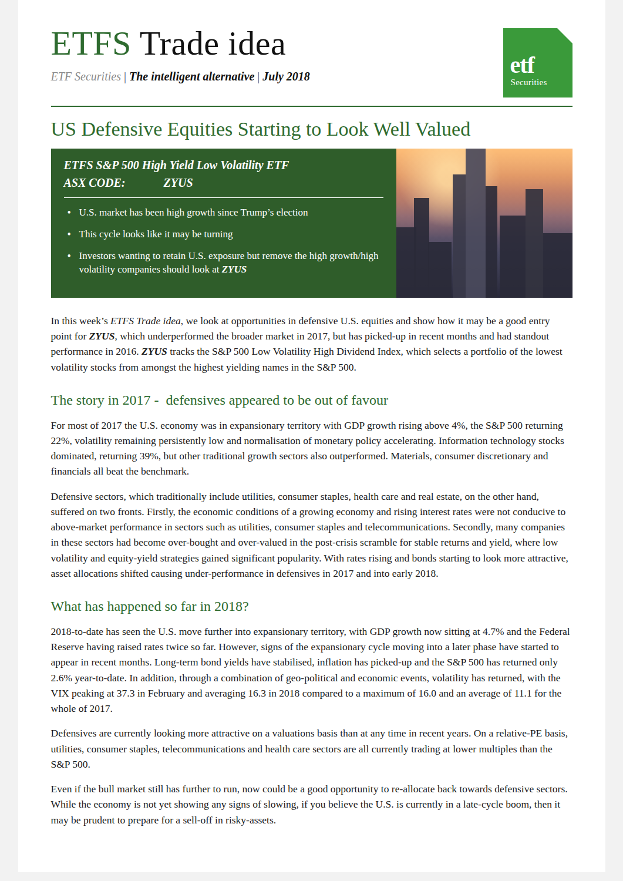ETFS Trade idea
ETF Securities | The intelligent alternative | July 2018
etf Securities
US Defensive Equities Starting to Look Well Valued
ETFS S&P 500 High Yield Low Volatility ETF
ASX CODE: ZYUS
U.S. market has been high growth since Trump’s election
This cycle looks like it may be turning
Investors wanting to retain U.S. exposure but remove the high growth/high volatility companies should look at ZYUS
In this week’s ETFS Trade idea, we look at opportunities in defensive U.S. equities and show how it may be a good entry point for ZYUS, which underperformed the broader market in 2017, but has picked-up in recent months and had standout performance in 2016. ZYUS tracks the S&P 500 Low Volatility High Dividend Index, which selects a portfolio of the lowest volatility stocks from amongst the highest yielding names in the S&P 500.
The story in 2017 - defensives appeared to be out of favour
For most of 2017 the U.S. economy was in expansionary territory with GDP growth rising above 4%, the S&P 500 returning 22%, volatility remaining persistently low and normalisation of monetary policy accelerating. Information technology stocks dominated, returning 39%, but other traditional growth sectors also outperformed. Materials, consumer discretionary and financials all beat the benchmark.
Defensive sectors, which traditionally include utilities, consumer staples, health care and real estate, on the other hand, suffered on two fronts. Firstly, the economic conditions of a growing economy and rising interest rates were not conducive to above-market performance in sectors such as utilities, consumer staples and telecommunications. Secondly, many companies in these sectors had become over-bought and over-valued in the post-crisis scramble for stable returns and yield, where low volatility and equity-yield strategies gained significant popularity. With rates rising and bonds starting to look more attractive, asset allocations shifted causing under-performance in defensives in 2017 and into early 2018.
What has happened so far in 2018?
2018-to-date has seen the U.S. move further into expansionary territory, with GDP growth now sitting at 4.7% and the Federal Reserve having raised rates twice so far. However, signs of the expansionary cycle moving into a later phase have started to appear in recent months. Long-term bond yields have stabilised, inflation has picked-up and the S&P 500 has returned only 2.6% year-to-date. In addition, through a combination of geo-political and economic events, volatility has returned, with the VIX peaking at 37.3 in February and averaging 16.3 in 2018 compared to a maximum of 16.0 and an average of 11.1 for the whole of 2017.
Defensives are currently looking more attractive on a valuations basis than at any time in recent years. On a relative-PE basis, utilities, consumer staples, telecommunications and health care sectors are all currently trading at lower multiples than the S&P 500.
Even if the bull market still has further to run, now could be a good opportunity to re-allocate back towards defensive sectors. While the economy is not yet showing any signs of slowing, if you believe the U.S. is currently in a late-cycle boom, then it may be prudent to prepare for a sell-off in risky-assets.